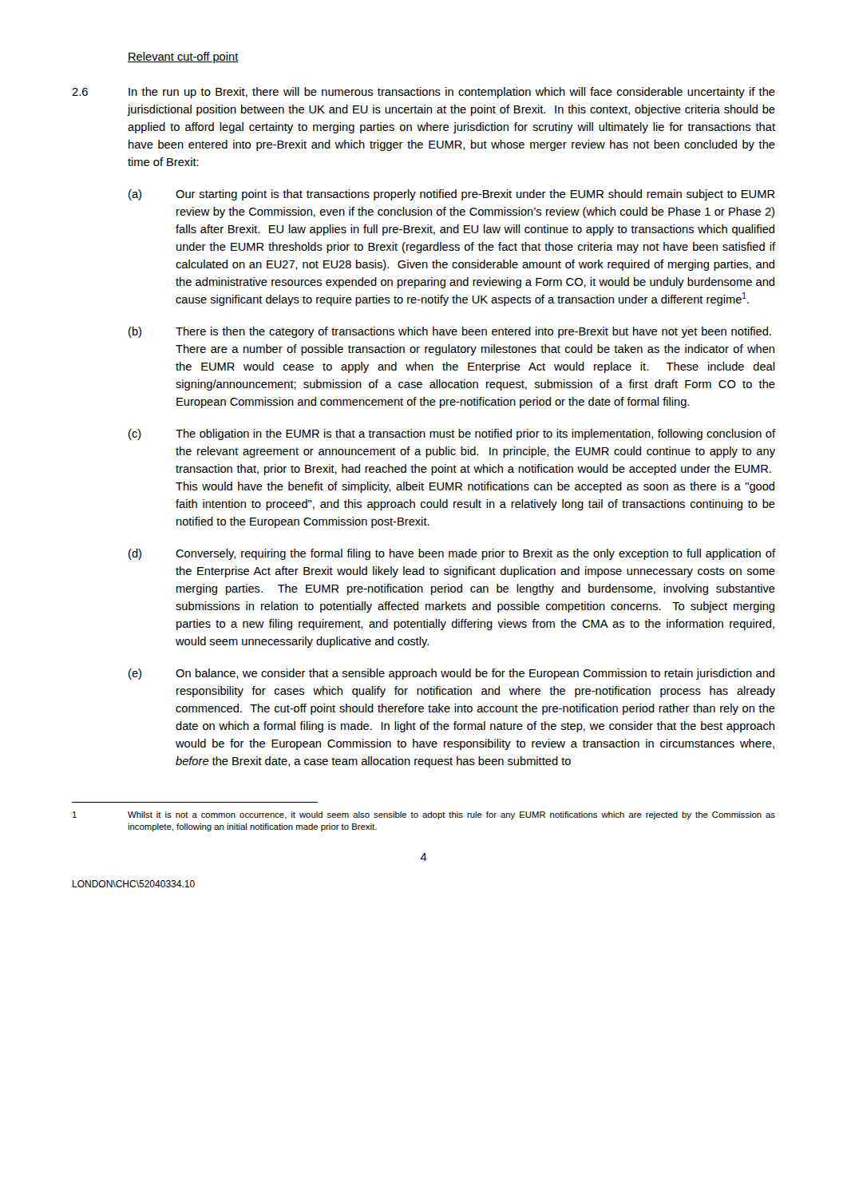Relevant cut-off point
2.6
In the run up to Brexit, there will be numerous transactions in contemplation which will face considerable uncertainty if the jurisdictional position between the UK and EU is uncertain at the point of Brexit. In this context, objective criteria should be applied to afford legal certainty to merging parties on where jurisdiction for scrutiny will ultimately lie for transactions that have been entered into pre-Brexit and which trigger the EUMR, but whose merger review has not been concluded by the time of Brexit:
(a)
Our starting point is that transactions properly notified pre-Brexit under the EUMR should remain subject to EUMR review by the Commission, even if the conclusion of the Commission’s review (which could be Phase 1 or Phase 2) falls after Brexit. EU law applies in full pre-Brexit, and EU law will continue to apply to transactions which qualified under the EUMR thresholds prior to Brexit (regardless of the fact that those criteria may not have been satisfied if calculated on an EU27, not EU28 basis). Given the considerable amount of work required of merging parties, and the administrative resources expended on preparing and reviewing a Form CO, it would be unduly burdensome and cause significant delays to require parties to re-notify the UK aspects of a transaction under a different regime1.
(b)
There is then the category of transactions which have been entered into pre-Brexit but have not yet been notified. There are a number of possible transaction or regulatory milestones that could be taken as the indicator of when the EUMR would cease to apply and when the Enterprise Act would replace it. These include deal signing/announcement; submission of a case allocation request, submission of a first draft Form CO to the European Commission and commencement of the pre-notification period or the date of formal filing.
(c)
The obligation in the EUMR is that a transaction must be notified prior to its implementation, following conclusion of the relevant agreement or announcement of a public bid. In principle, the EUMR could continue to apply to any transaction that, prior to Brexit, had reached the point at which a notification would be accepted under the EUMR. This would have the benefit of simplicity, albeit EUMR notifications can be accepted as soon as there is a "good faith intention to proceed", and this approach could result in a relatively long tail of transactions continuing to be notified to the European Commission post-Brexit.
(d)
Conversely, requiring the formal filing to have been made prior to Brexit as the only exception to full application of the Enterprise Act after Brexit would likely lead to significant duplication and impose unnecessary costs on some merging parties. The EUMR pre-notification period can be lengthy and burdensome, involving substantive submissions in relation to potentially affected markets and possible competition concerns. To subject merging parties to a new filing requirement, and potentially differing views from the CMA as to the information required, would seem unnecessarily duplicative and costly.
(e)
On balance, we consider that a sensible approach would be for the European Commission to retain jurisdiction and responsibility for cases which qualify for notification and where the pre-notification process has already commenced. The cut-off point should therefore take into account the pre-notification period rather than rely on the date on which a formal filing is made. In light of the formal nature of the step, we consider that the best approach would be for the European Commission to have responsibility to review a transaction in circumstances where, before the Brexit date, a case team allocation request has been submitted to
1
Whilst it is not a common occurrence, it would seem also sensible to adopt this rule for any EUMR notifications which are rejected by the Commission as incomplete, following an initial notification made prior to Brexit.
4
LONDON\CHC\52040334.10